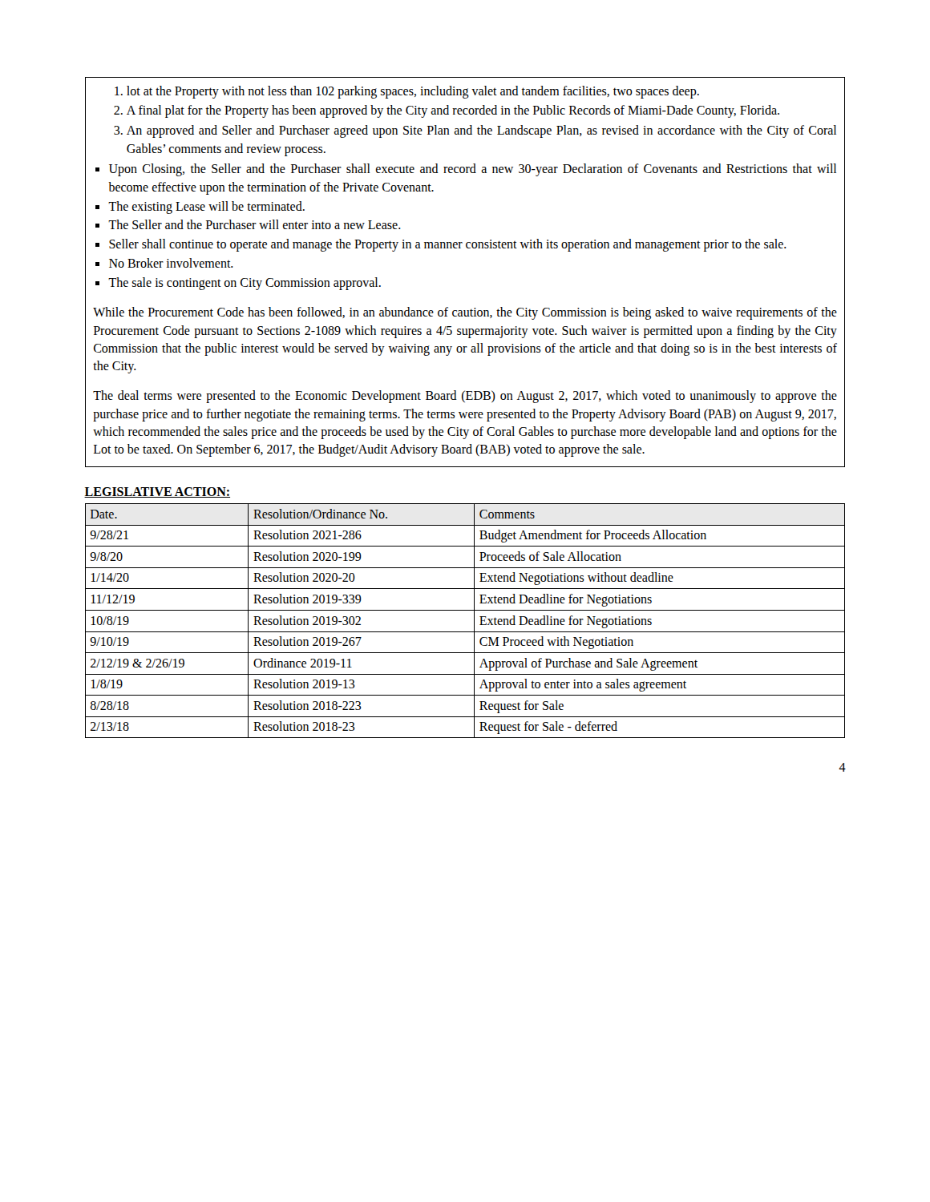lot at the Property with not less than 102 parking spaces, including valet and tandem facilities, two spaces deep.
A final plat for the Property has been approved by the City and recorded in the Public Records of Miami-Dade County, Florida.
An approved and Seller and Purchaser agreed upon Site Plan and the Landscape Plan, as revised in accordance with the City of Coral Gables’ comments and review process.
Upon Closing, the Seller and the Purchaser shall execute and record a new 30-year Declaration of Covenants and Restrictions that will become effective upon the termination of the Private Covenant.
The existing Lease will be terminated.
The Seller and the Purchaser will enter into a new Lease.
Seller shall continue to operate and manage the Property in a manner consistent with its operation and management prior to the sale.
No Broker involvement.
The sale is contingent on City Commission approval.
While the Procurement Code has been followed, in an abundance of caution, the City Commission is being asked to waive requirements of the Procurement Code pursuant to Sections 2-1089 which requires a 4/5 supermajority vote. Such waiver is permitted upon a finding by the City Commission that the public interest would be served by waiving any or all provisions of the article and that doing so is in the best interests of the City.
The deal terms were presented to the Economic Development Board (EDB) on August 2, 2017, which voted to unanimously to approve the purchase price and to further negotiate the remaining terms. The terms were presented to the Property Advisory Board (PAB) on August 9, 2017, which recommended the sales price and the proceeds be used by the City of Coral Gables to purchase more developable land and options for the Lot to be taxed. On September 6, 2017, the Budget/Audit Advisory Board (BAB) voted to approve the sale.
LEGISLATIVE ACTION:
| Date. | Resolution/Ordinance No. | Comments |
| --- | --- | --- |
| 9/28/21 | Resolution 2021-286 | Budget Amendment for Proceeds Allocation |
| 9/8/20 | Resolution 2020-199 | Proceeds of Sale Allocation |
| 1/14/20 | Resolution 2020-20 | Extend Negotiations without deadline |
| 11/12/19 | Resolution 2019-339 | Extend Deadline for Negotiations |
| 10/8/19 | Resolution 2019-302 | Extend Deadline for Negotiations |
| 9/10/19 | Resolution 2019-267 | CM Proceed with Negotiation |
| 2/12/19 & 2/26/19 | Ordinance 2019-11 | Approval of Purchase and Sale Agreement |
| 1/8/19 | Resolution 2019-13 | Approval to enter into a sales agreement |
| 8/28/18 | Resolution 2018-223 | Request for Sale |
| 2/13/18 | Resolution 2018-23 | Request for Sale - deferred |
4